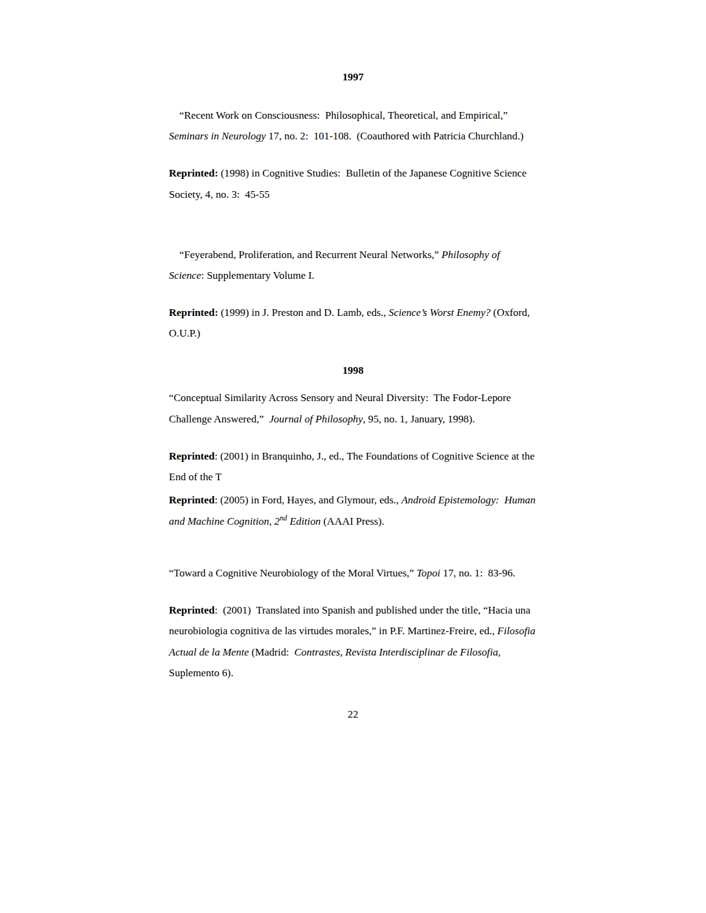1997
“Recent Work on Consciousness: Philosophical, Theoretical, and Empirical,” Seminars in Neurology 17, no. 2: 101-108. (Coauthored with Patricia Churchland.)
Reprinted: (1998) in Cognitive Studies: Bulletin of the Japanese Cognitive Science Society, 4, no. 3: 45-55
“Feyerabend, Proliferation, and Recurrent Neural Networks,” Philosophy of Science: Supplementary Volume I.
Reprinted: (1999) in J. Preston and D. Lamb, eds., Science’s Worst Enemy? (Oxford, O.U.P.)
1998
“Conceptual Similarity Across Sensory and Neural Diversity: The Fodor-Lepore Challenge Answered,” Journal of Philosophy, 95, no. 1, January, 1998).
Reprinted: (2001) in Branquinho, J., ed., The Foundations of Cognitive Science at the End of the T
Reprinted: (2005) in Ford, Hayes, and Glymour, eds., Android Epistemology: Human and Machine Cognition, 2nd Edition (AAAI Press).
“Toward a Cognitive Neurobiology of the Moral Virtues,” Topoi 17, no. 1: 83-96.
Reprinted: (2001) Translated into Spanish and published under the title, “Hacia una neurobiologia cognitiva de las virtudes morales,” in P.F. Martinez-Freire, ed., Filosofia Actual de la Mente (Madrid: Contrastes, Revista Interdisciplinar de Filosofia, Suplemento 6).
22